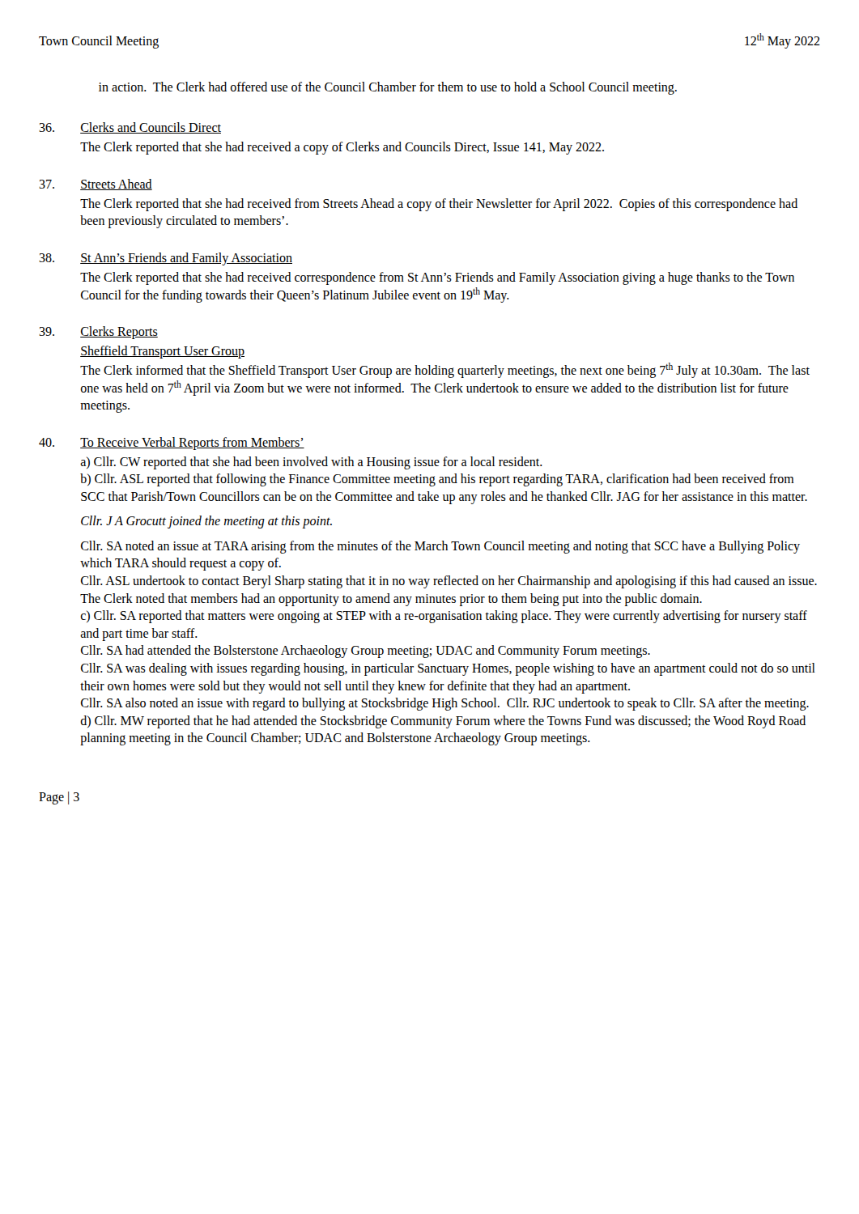Town Council Meeting
12th May 2022
in action. The Clerk had offered use of the Council Chamber for them to use to hold a School Council meeting.
36.
Clerks and Councils Direct
The Clerk reported that she had received a copy of Clerks and Councils Direct, Issue 141, May 2022.
37.
Streets Ahead
The Clerk reported that she had received from Streets Ahead a copy of their Newsletter for April 2022. Copies of this correspondence had been previously circulated to members’.
38.
St Ann’s Friends and Family Association
The Clerk reported that she had received correspondence from St Ann’s Friends and Family Association giving a huge thanks to the Town Council for the funding towards their Queen’s Platinum Jubilee event on 19th May.
39.
Clerks Reports
Sheffield Transport User Group
The Clerk informed that the Sheffield Transport User Group are holding quarterly meetings, the next one being 7th July at 10.30am. The last one was held on 7th April via Zoom but we were not informed. The Clerk undertook to ensure we added to the distribution list for future meetings.
40.
To Receive Verbal Reports from Members’
a) Cllr. CW reported that she had been involved with a Housing issue for a local resident.
b) Cllr. ASL reported that following the Finance Committee meeting and his report regarding TARA, clarification had been received from SCC that Parish/Town Councillors can be on the Committee and take up any roles and he thanked Cllr. JAG for her assistance in this matter.
Cllr. J A Grocutt joined the meeting at this point.
Cllr. SA noted an issue at TARA arising from the minutes of the March Town Council meeting and noting that SCC have a Bullying Policy which TARA should request a copy of.
Cllr. ASL undertook to contact Beryl Sharp stating that it in no way reflected on her Chairmanship and apologising if this had caused an issue.
The Clerk noted that members had an opportunity to amend any minutes prior to them being put into the public domain.
c) Cllr. SA reported that matters were ongoing at STEP with a re-organisation taking place. They were currently advertising for nursery staff and part time bar staff.
Cllr. SA had attended the Bolsterstone Archaeology Group meeting; UDAC and Community Forum meetings.
Cllr. SA was dealing with issues regarding housing, in particular Sanctuary Homes, people wishing to have an apartment could not do so until their own homes were sold but they would not sell until they knew for definite that they had an apartment.
Cllr. SA also noted an issue with regard to bullying at Stocksbridge High School. Cllr. RJC undertook to speak to Cllr. SA after the meeting.
d) Cllr. MW reported that he had attended the Stocksbridge Community Forum where the Towns Fund was discussed; the Wood Royd Road planning meeting in the Council Chamber; UDAC and Bolsterstone Archaeology Group meetings.
Page | 3